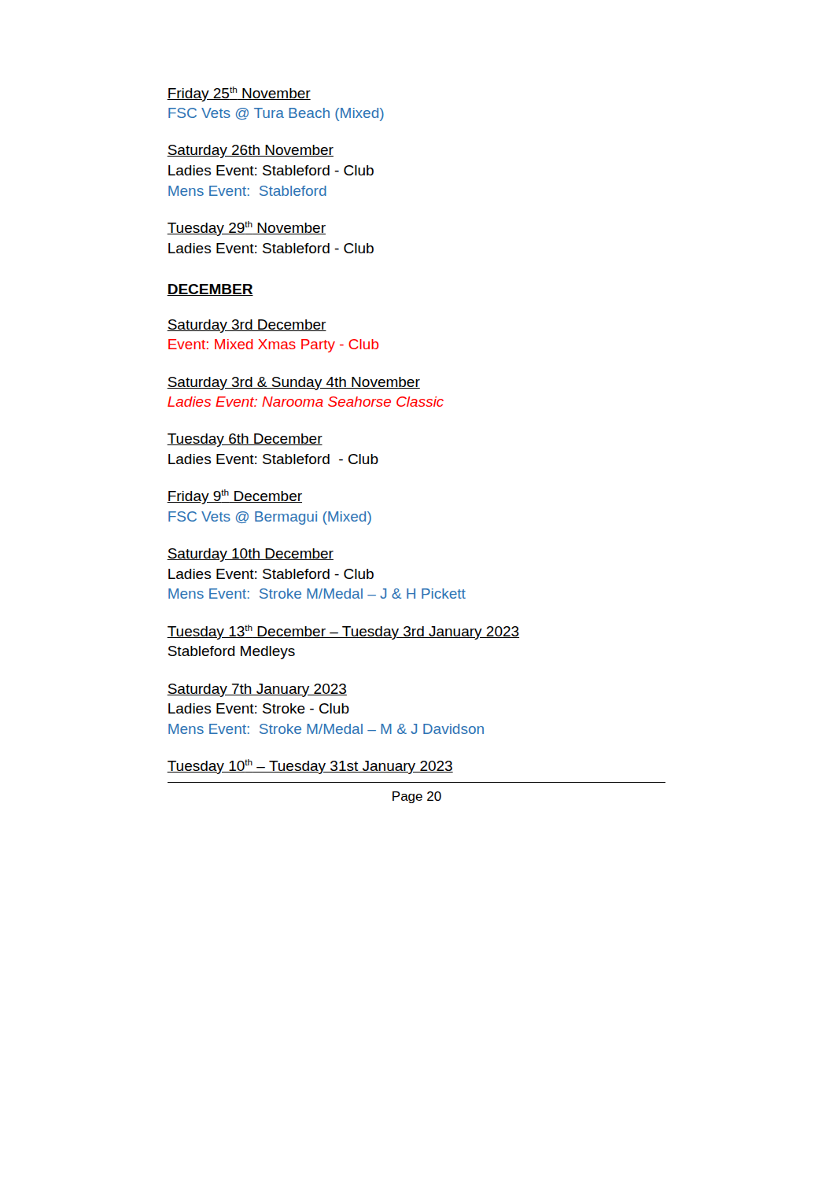Friday 25th November
FSC Vets @ Tura Beach (Mixed)
Saturday 26th November
Ladies Event: Stableford - Club
Mens Event: Stableford
Tuesday 29th November
Ladies Event: Stableford - Club
DECEMBER
Saturday 3rd December
Event: Mixed Xmas Party - Club
Saturday 3rd & Sunday 4th November
Ladies Event: Narooma Seahorse Classic
Tuesday 6th December
Ladies Event: Stableford - Club
Friday 9th December
FSC Vets @ Bermagui (Mixed)
Saturday 10th December
Ladies Event: Stableford - Club
Mens Event: Stroke M/Medal – J & H Pickett
Tuesday 13th December – Tuesday 3rd January 2023
Stableford Medleys
Saturday 7th January 2023
Ladies Event: Stroke - Club
Mens Event: Stroke M/Medal – M & J Davidson
Tuesday 10th – Tuesday 31st January 2023
Page 20